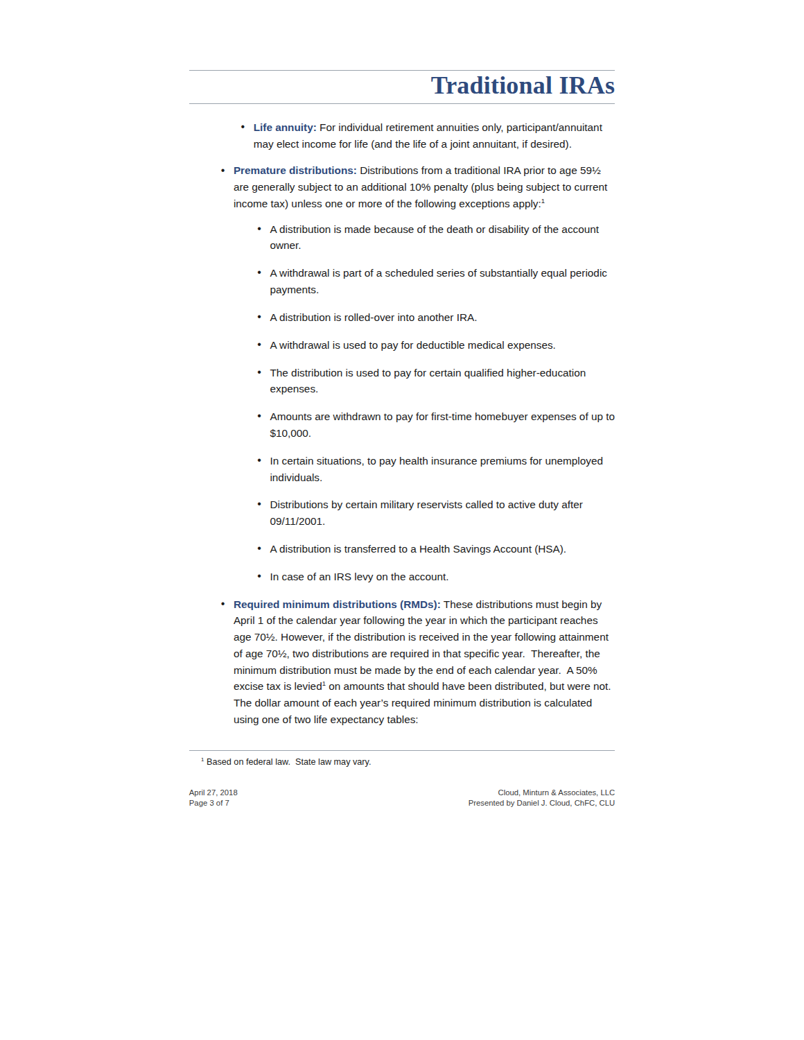Traditional IRAs
Life annuity: For individual retirement annuities only, participant/annuitant may elect income for life (and the life of a joint annuitant, if desired).
Premature distributions: Distributions from a traditional IRA prior to age 59½ are generally subject to an additional 10% penalty (plus being subject to current income tax) unless one or more of the following exceptions apply:1
A distribution is made because of the death or disability of the account owner.
A withdrawal is part of a scheduled series of substantially equal periodic payments.
A distribution is rolled-over into another IRA.
A withdrawal is used to pay for deductible medical expenses.
The distribution is used to pay for certain qualified higher-education expenses.
Amounts are withdrawn to pay for first-time homebuyer expenses of up to $10,000.
In certain situations, to pay health insurance premiums for unemployed individuals.
Distributions by certain military reservists called to active duty after 09/11/2001.
A distribution is transferred to a Health Savings Account (HSA).
In case of an IRS levy on the account.
Required minimum distributions (RMDs): These distributions must begin by April 1 of the calendar year following the year in which the participant reaches age 70½. However, if the distribution is received in the year following attainment of age 70½, two distributions are required in that specific year. Thereafter, the minimum distribution must be made by the end of each calendar year. A 50% excise tax is levied1 on amounts that should have been distributed, but were not. The dollar amount of each year’s required minimum distribution is calculated using one of two life expectancy tables:
1 Based on federal law. State law may vary.
April 27, 2018
Page 3 of 7
Cloud, Minturn & Associates, LLC
Presented by Daniel J. Cloud, ChFC, CLU